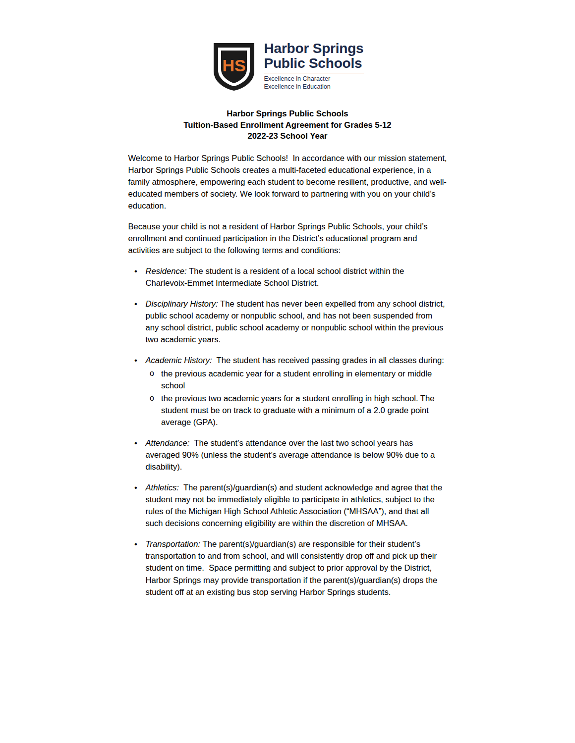HS
Harbor Springs
Public Schools
Excellence in Character
Excellence in Education
Harbor Springs Public Schools Tuition-Based Enrollment Agreement for Grades 5-12 2022-23 School Year
Welcome to Harbor Springs Public Schools! In accordance with our mission statement, Harbor Springs Public Schools creates a multi-faceted educational experience, in a family atmosphere, empowering each student to become resilient, productive, and well-educated members of society. We look forward to partnering with you on your child’s education.
Because your child is not a resident of Harbor Springs Public Schools, your child’s enrollment and continued participation in the District’s educational program and activities are subject to the following terms and conditions:
Residence: The student is a resident of a local school district within the Charlevoix-Emmet Intermediate School District.
Disciplinary History: The student has never been expelled from any school district, public school academy or nonpublic school, and has not been suspended from any school district, public school academy or nonpublic school within the previous two academic years.
Academic History: The student has received passing grades in all classes during:
the previous academic year for a student enrolling in elementary or middle school
the previous two academic years for a student enrolling in high school. The student must be on track to graduate with a minimum of a 2.0 grade point average (GPA).
Attendance: The student's attendance over the last two school years has averaged 90% (unless the student’s average attendance is below 90% due to a disability).
Athletics: The parent(s)/guardian(s) and student acknowledge and agree that the student may not be immediately eligible to participate in athletics, subject to the rules of the Michigan High School Athletic Association (“MHSAA”), and that all such decisions concerning eligibility are within the discretion of MHSAA.
Transportation: The parent(s)/guardian(s) are responsible for their student’s transportation to and from school, and will consistently drop off and pick up their student on time. Space permitting and subject to prior approval by the District, Harbor Springs may provide transportation if the parent(s)/guardian(s) drops the student off at an existing bus stop serving Harbor Springs students.